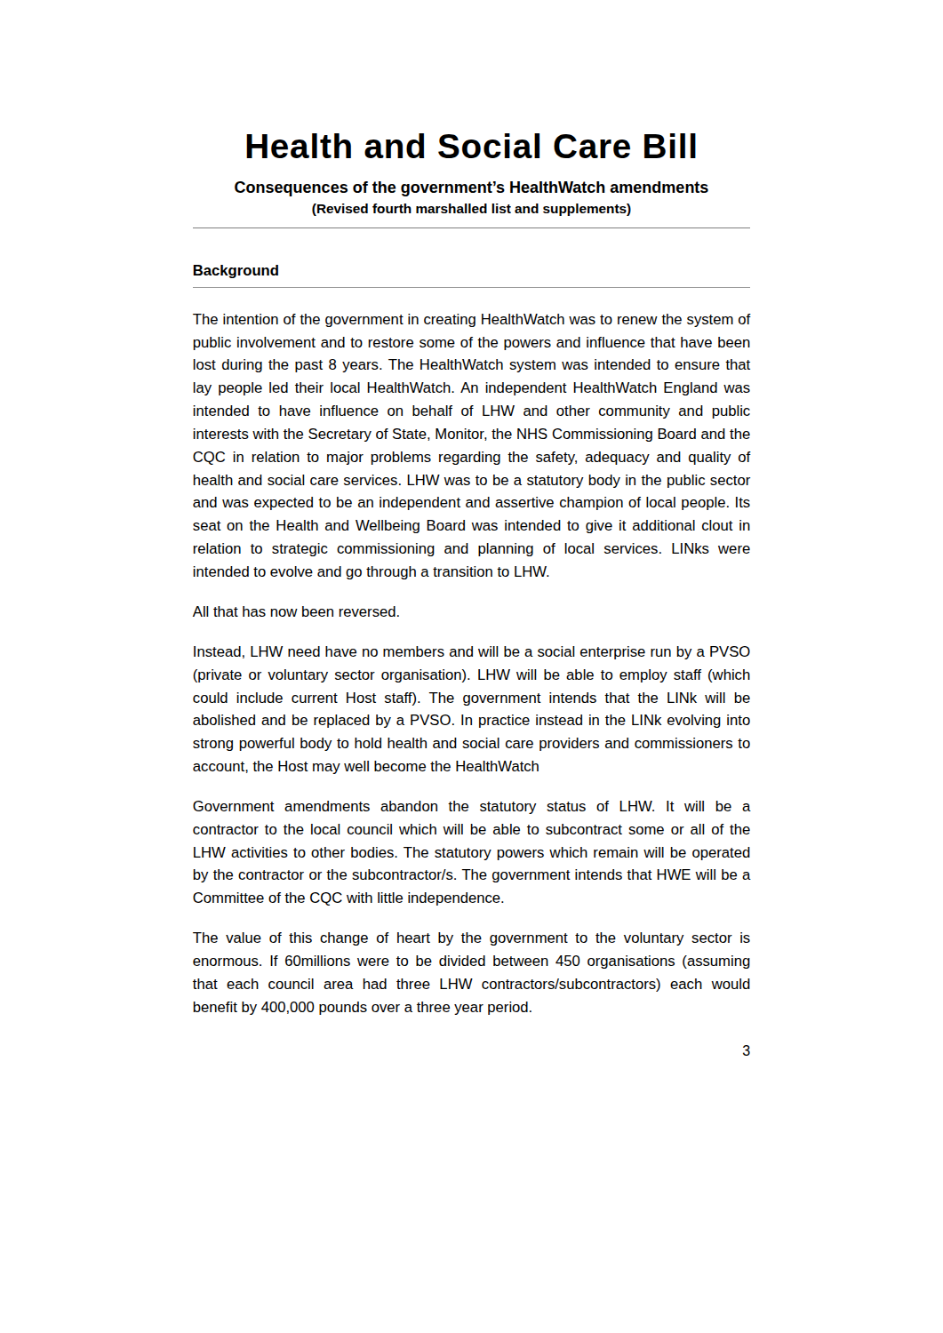Health and Social Care Bill
Consequences of the government’s HealthWatch amendments
(Revised fourth marshalled list and supplements)
Background
The intention of the government in creating HealthWatch was to renew the system of public involvement and to restore some of the powers and influence that have been lost during the past 8 years. The HealthWatch system was intended to ensure that lay people led their local HealthWatch. An independent HealthWatch England was intended to have influence on behalf of LHW and other community and public interests with the Secretary of State, Monitor, the NHS Commissioning Board and the CQC in relation to major problems regarding the safety, adequacy and quality of health and social care services. LHW was to be a statutory body in the public sector and was expected to be an independent and assertive champion of local people. Its seat on the Health and Wellbeing Board was intended to give it additional clout in relation to strategic commissioning and planning of local services. LINks were intended to evolve and go through a transition to LHW.
All that has now been reversed.
Instead, LHW need have no members and will be a social enterprise run by a PVSO (private or voluntary sector organisation). LHW will be able to employ staff (which could include current Host staff). The government intends that the LINk will be abolished and be replaced by a PVSO. In practice instead in the LINk evolving into strong powerful body to hold health and social care providers and commissioners to account, the Host may well become the HealthWatch
Government amendments abandon the statutory status of LHW. It will be a contractor to the local council which will be able to subcontract some or all of the LHW activities to other bodies. The statutory powers which remain will be operated by the contractor or the subcontractor/s. The government intends that HWE will be a Committee of the CQC with little independence.
The value of this change of heart by the government to the voluntary sector is enormous. If 60millions were to be divided between 450 organisations (assuming that each council area had three LHW contractors/subcontractors) each would benefit by 400,000 pounds over a three year period.
3